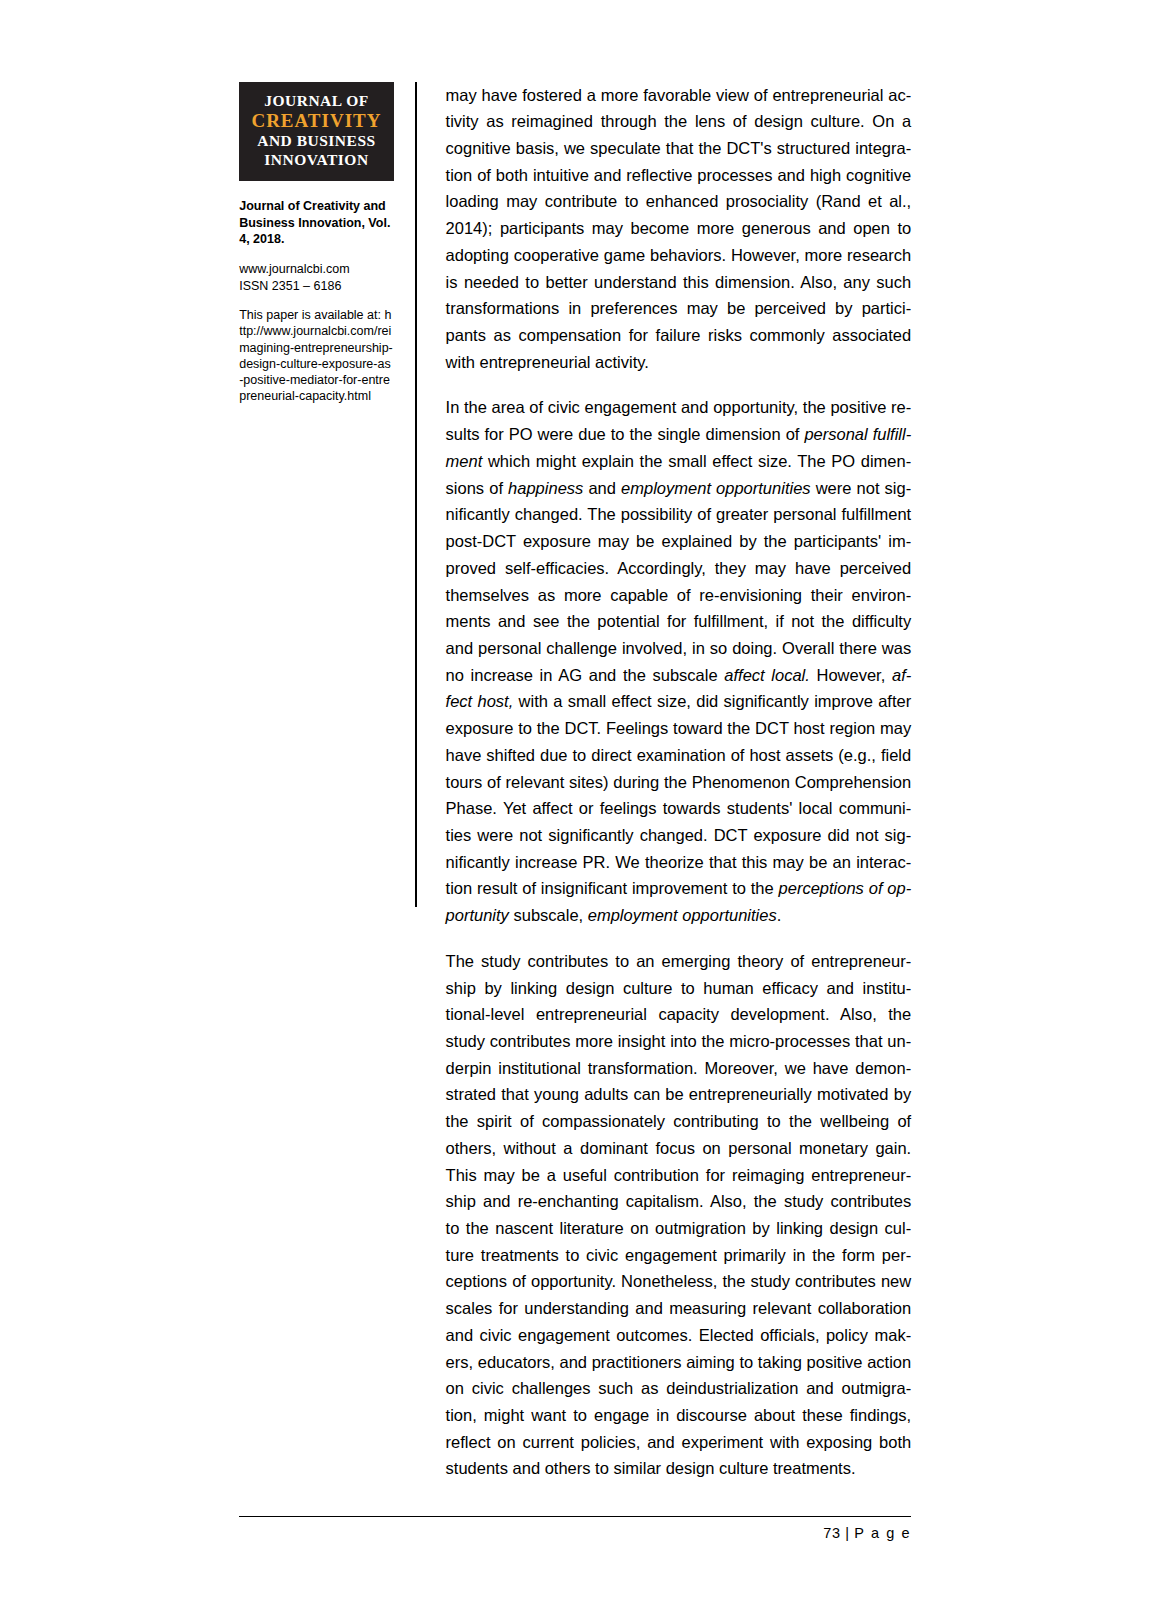JOURNAL OF
CREATIVITY
AND BUSINESS
INNOVATION
Journal of Creativity and Business Innovation, Vol. 4, 2018.
www.journalcbi.com
ISSN 2351 – 6186
This paper is available at: http://www.journalcbi.com/reimagining-entrepreneurship-design-culture-exposure-as-positive-mediator-for-entrepreneurial-capacity.html
may have fostered a more favorable view of entrepreneurial activity as reimagined through the lens of design culture. On a cognitive basis, we speculate that the DCT's structured integration of both intuitive and reflective processes and high cognitive loading may contribute to enhanced prosociality (Rand et al., 2014); participants may become more generous and open to adopting cooperative game behaviors. However, more research is needed to better understand this dimension. Also, any such transformations in preferences may be perceived by participants as compensation for failure risks commonly associated with entrepreneurial activity.
In the area of civic engagement and opportunity, the positive results for PO were due to the single dimension of personal fulfillment which might explain the small effect size. The PO dimensions of happiness and employment opportunities were not significantly changed. The possibility of greater personal fulfillment post-DCT exposure may be explained by the participants' improved self-efficacies. Accordingly, they may have perceived themselves as more capable of re-envisioning their environments and see the potential for fulfillment, if not the difficulty and personal challenge involved, in so doing. Overall there was no increase in AG and the subscale affect local. However, affect host, with a small effect size, did significantly improve after exposure to the DCT. Feelings toward the DCT host region may have shifted due to direct examination of host assets (e.g., field tours of relevant sites) during the Phenomenon Comprehension Phase. Yet affect or feelings towards students' local communities were not significantly changed. DCT exposure did not significantly increase PR. We theorize that this may be an interaction result of insignificant improvement to the perceptions of opportunity subscale, employment opportunities.
The study contributes to an emerging theory of entrepreneurship by linking design culture to human efficacy and institutional-level entrepreneurial capacity development. Also, the study contributes more insight into the micro-processes that underpin institutional transformation. Moreover, we have demonstrated that young adults can be entrepreneurially motivated by the spirit of compassionately contributing to the wellbeing of others, without a dominant focus on personal monetary gain. This may be a useful contribution for reimaging entrepreneurship and re-enchanting capitalism. Also, the study contributes to the nascent literature on outmigration by linking design culture treatments to civic engagement primarily in the form perceptions of opportunity. Nonetheless, the study contributes new scales for understanding and measuring relevant collaboration and civic engagement outcomes. Elected officials, policy makers, educators, and practitioners aiming to taking positive action on civic challenges such as deindustrialization and outmigration, might want to engage in discourse about these findings, reflect on current policies, and experiment with exposing both students and others to similar design culture treatments.
73 | P a g e